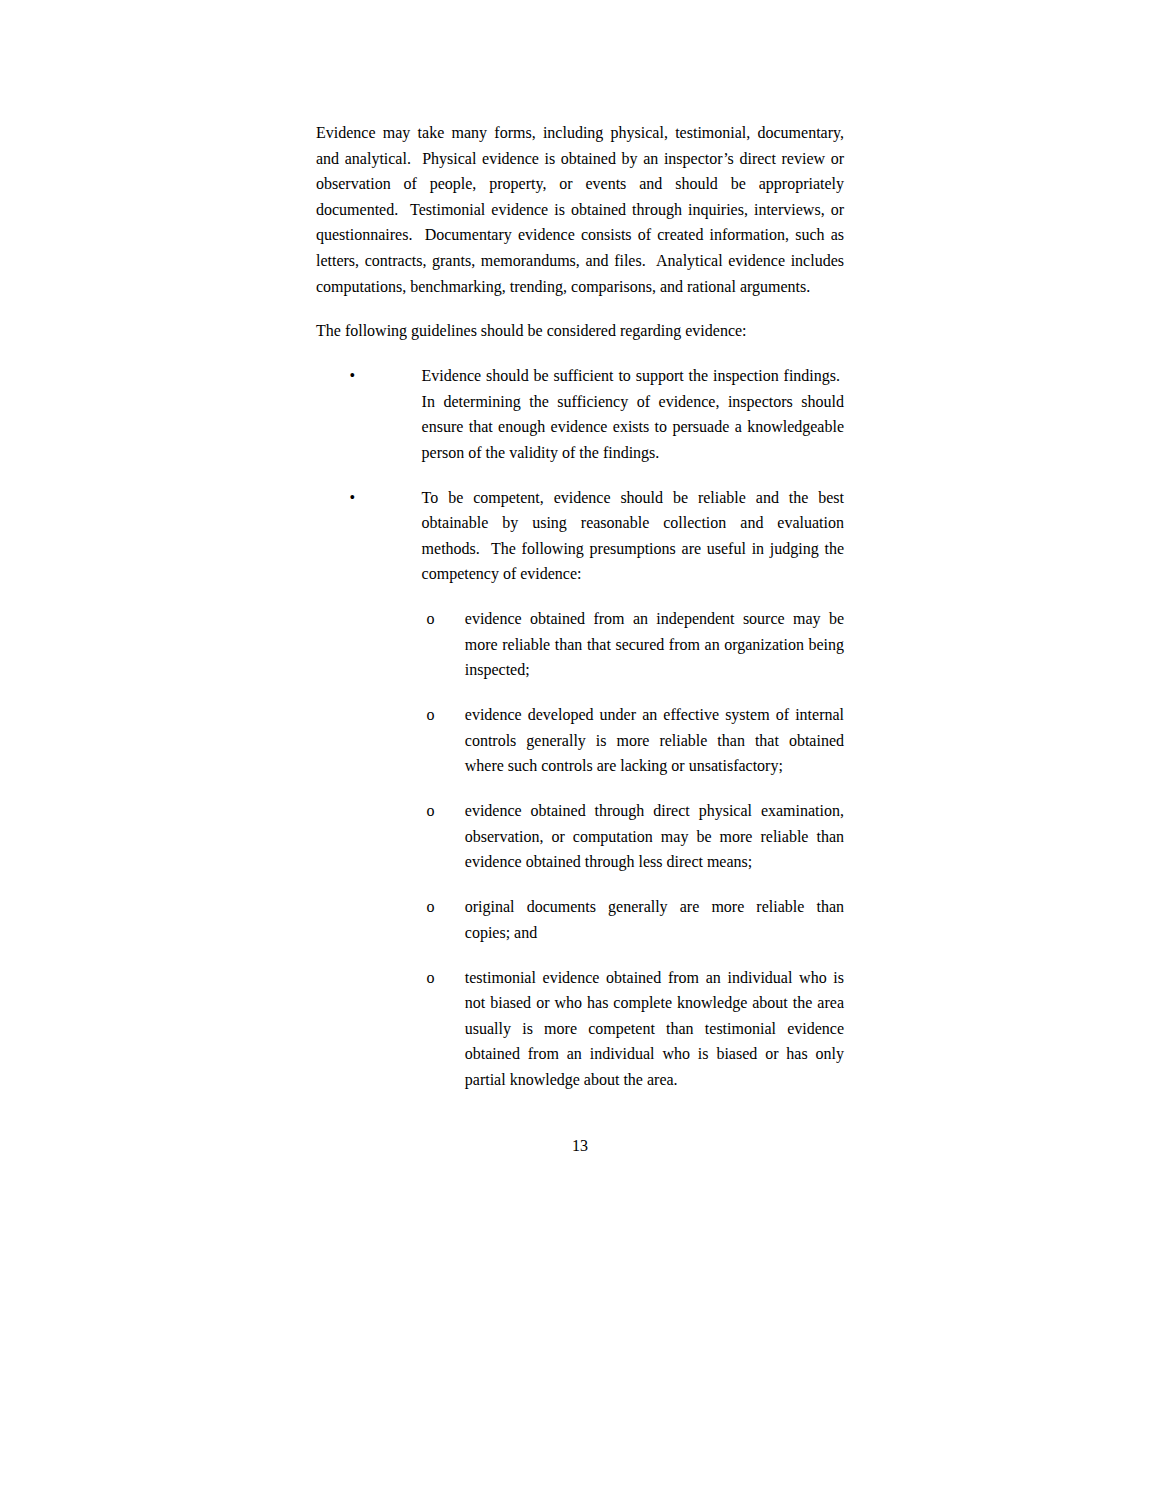Evidence may take many forms, including physical, testimonial, documentary, and analytical. Physical evidence is obtained by an inspector’s direct review or observation of people, property, or events and should be appropriately documented. Testimonial evidence is obtained through inquiries, interviews, or questionnaires. Documentary evidence consists of created information, such as letters, contracts, grants, memorandums, and files. Analytical evidence includes computations, benchmarking, trending, comparisons, and rational arguments.
The following guidelines should be considered regarding evidence:
Evidence should be sufficient to support the inspection findings. In determining the sufficiency of evidence, inspectors should ensure that enough evidence exists to persuade a knowledgeable person of the validity of the findings.
To be competent, evidence should be reliable and the best obtainable by using reasonable collection and evaluation methods. The following presumptions are useful in judging the competency of evidence:
evidence obtained from an independent source may be more reliable than that secured from an organization being inspected;
evidence developed under an effective system of internal controls generally is more reliable than that obtained where such controls are lacking or unsatisfactory;
evidence obtained through direct physical examination, observation, or computation may be more reliable than evidence obtained through less direct means;
original documents generally are more reliable than copies; and
testimonial evidence obtained from an individual who is not biased or who has complete knowledge about the area usually is more competent than testimonial evidence obtained from an individual who is biased or has only partial knowledge about the area.
13